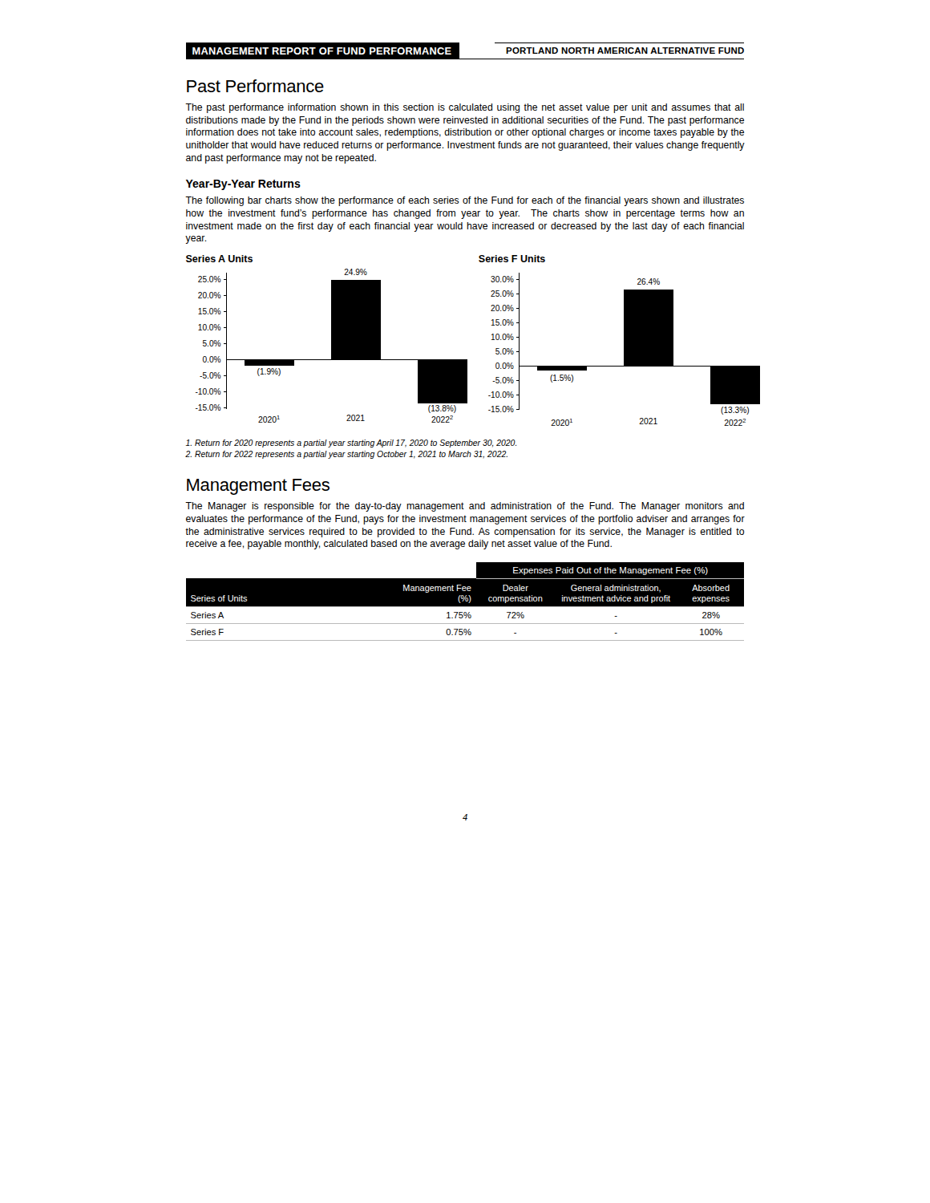MANAGEMENT REPORT OF FUND PERFORMANCE
PORTLAND NORTH AMERICAN ALTERNATIVE FUND
Past Performance
The past performance information shown in this section is calculated using the net asset value per unit and assumes that all distributions made by the Fund in the periods shown were reinvested in additional securities of the Fund. The past performance information does not take into account sales, redemptions, distribution or other optional charges or income taxes payable by the unitholder that would have reduced returns or performance. Investment funds are not guaranteed, their values change frequently and past performance may not be repeated.
Year-By-Year Returns
The following bar charts show the performance of each series of the Fund for each of the financial years shown and illustrates how the investment fund’s performance has changed from year to year. The charts show in percentage terms how an investment made on the first day of each financial year would have increased or decreased by the last day of each financial year.
Series A Units
25.0% 20.0% 15.0% 10.0% 5.0% 0.0% -5.0% -10.0% -15.0%
(1.9%)
20201
24.9%
2021
(13.8%)
20222
Series F Units
30.0% 25.0% 20.0% 15.0% 10.0% 5.0% 0.0% -5.0% -10.0% -15.0%
(1.5%)
20201
26.4%
2021
(13.3%)
20222
1. Return for 2020 represents a partial year starting April 17, 2020 to September 30, 2020.
2. Return for 2022 represents a partial year starting October 1, 2021 to March 31, 2022.
Management Fees
The Manager is responsible for the day-to-day management and administration of the Fund. The Manager monitors and evaluates the performance of the Fund, pays for the investment management services of the portfolio adviser and arranges for the administrative services required to be provided to the Fund. As compensation for its service, the Manager is entitled to receive a fee, payable monthly, calculated based on the average daily net asset value of the Fund.
| | | Expenses Paid Out of the Management Fee (%) |
| Series of Units | Management Fee (%) | Dealer compensation | General administration, investment advice and profit | Absorbed expenses |
| Series A | 1.75% | 72% | - | 28% |
| Series F | 0.75% | - | - | 100% |
4